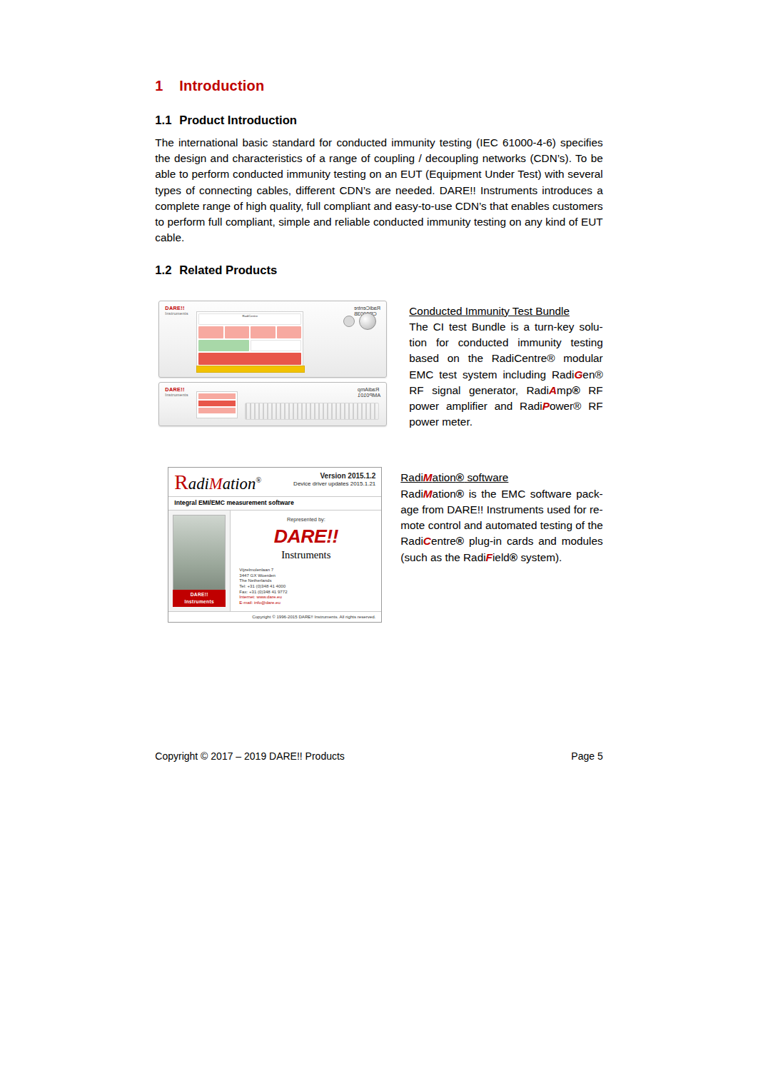1 Introduction
1.1 Product Introduction
The international basic standard for conducted immunity testing (IEC 61000-4-6) specifies the design and characteristics of a range of coupling / decoupling networks (CDN’s). To be able to perform conducted immunity testing on an EUT (Equipment Under Test) with several types of connecting cables, different CDN’s are needed. DARE!! Instruments introduces a complete range of high quality, full compliant and easy-to-use CDN’s that enables customers to perform full compliant, simple and reliable conducted immunity testing on any kind of EUT cable.
1.2 Related Products
DARE!!Instruments
RadiCentre
CR0003B
RadiCentre
DARE!!Instruments
RadiAmp
AMP0101
Conducted Immunity Test Bundle
The CI test Bundle is a turn-key solution for conducted immunity testing based on the RadiCentre® modular EMC test system including RadiGen® RF signal generator, RadiAmp® RF power amplifier and RadiPower® RF power meter.
Radi Mation®
Version 2015.1.2
Device driver updates 2015.1.21
Integral EMI/EMC measurement software
DARE!!
Instruments
Represented by:
DARE!!
Instruments
Vijzelmolenlaan 7
3447 GX Woerden
The Netherlands
Tel: +31 (0)348 41 4000
Fax: +31 (0)348 41 9772
Internet: www.dare.eu
E-mail: info@dare.eu
Copyright © 1996-2015 DARE!! Instruments. All rights reserved.
RadiMation® software
RadiMation® is the EMC software package from DARE!! Instruments used for remote control and automated testing of the RadiCentre® plug-in cards and modules (such as the RadiField® system).
Copyright © 2017 – 2019 DARE!! Products Page 5